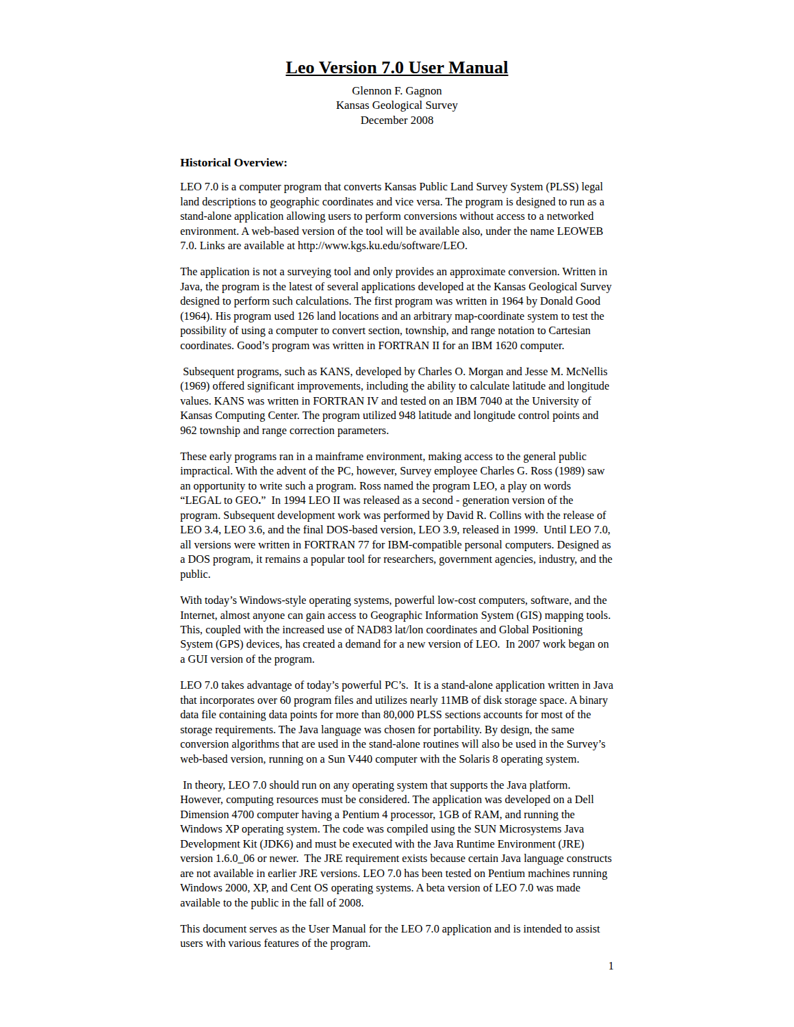Leo Version 7.0 User Manual
Glennon F. Gagnon
Kansas Geological Survey
December 2008
Historical Overview:
LEO 7.0 is a computer program that converts Kansas Public Land Survey System (PLSS) legal land descriptions to geographic coordinates and vice versa. The program is designed to run as a stand-alone application allowing users to perform conversions without access to a networked environment. A web-based version of the tool will be available also, under the name LEOWEB 7.0. Links are available at http://www.kgs.ku.edu/software/LEO.
The application is not a surveying tool and only provides an approximate conversion. Written in Java, the program is the latest of several applications developed at the Kansas Geological Survey designed to perform such calculations. The first program was written in 1964 by Donald Good (1964). His program used 126 land locations and an arbitrary map-coordinate system to test the possibility of using a computer to convert section, township, and range notation to Cartesian coordinates. Good’s program was written in FORTRAN II for an IBM 1620 computer.
Subsequent programs, such as KANS, developed by Charles O. Morgan and Jesse M. McNellis (1969) offered significant improvements, including the ability to calculate latitude and longitude values. KANS was written in FORTRAN IV and tested on an IBM 7040 at the University of Kansas Computing Center. The program utilized 948 latitude and longitude control points and 962 township and range correction parameters.
These early programs ran in a mainframe environment, making access to the general public impractical. With the advent of the PC, however, Survey employee Charles G. Ross (1989) saw an opportunity to write such a program. Ross named the program LEO, a play on words “LEGAL to GEO.” In 1994 LEO II was released as a second - generation version of the program. Subsequent development work was performed by David R. Collins with the release of LEO 3.4, LEO 3.6, and the final DOS-based version, LEO 3.9, released in 1999. Until LEO 7.0, all versions were written in FORTRAN 77 for IBM-compatible personal computers. Designed as a DOS program, it remains a popular tool for researchers, government agencies, industry, and the public.
With today’s Windows-style operating systems, powerful low-cost computers, software, and the Internet, almost anyone can gain access to Geographic Information System (GIS) mapping tools. This, coupled with the increased use of NAD83 lat/lon coordinates and Global Positioning System (GPS) devices, has created a demand for a new version of LEO. In 2007 work began on a GUI version of the program.
LEO 7.0 takes advantage of today’s powerful PC’s. It is a stand-alone application written in Java that incorporates over 60 program files and utilizes nearly 11MB of disk storage space. A binary data file containing data points for more than 80,000 PLSS sections accounts for most of the storage requirements. The Java language was chosen for portability. By design, the same conversion algorithms that are used in the stand-alone routines will also be used in the Survey’s web-based version, running on a Sun V440 computer with the Solaris 8 operating system.
In theory, LEO 7.0 should run on any operating system that supports the Java platform. However, computing resources must be considered. The application was developed on a Dell Dimension 4700 computer having a Pentium 4 processor, 1GB of RAM, and running the Windows XP operating system. The code was compiled using the SUN Microsystems Java Development Kit (JDK6) and must be executed with the Java Runtime Environment (JRE) version 1.6.0_06 or newer. The JRE requirement exists because certain Java language constructs are not available in earlier JRE versions. LEO 7.0 has been tested on Pentium machines running Windows 2000, XP, and Cent OS operating systems. A beta version of LEO 7.0 was made available to the public in the fall of 2008.
This document serves as the User Manual for the LEO 7.0 application and is intended to assist users with various features of the program.
1